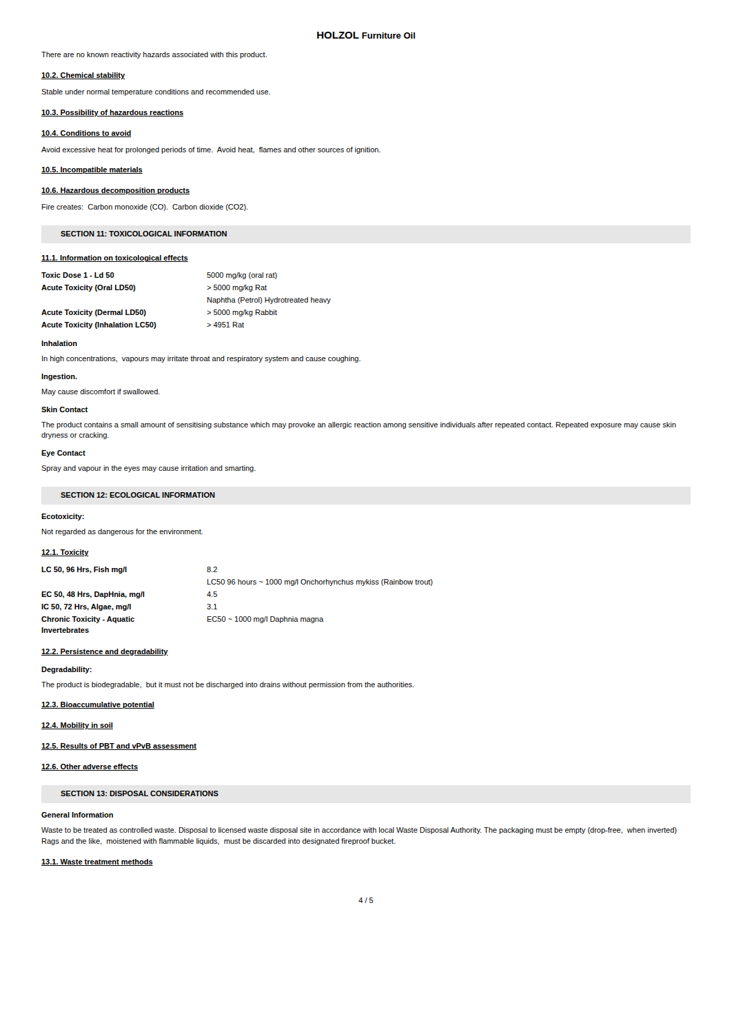HOLZOL Furniture Oil
There are no known reactivity hazards associated with this product.
10.2. Chemical stability
Stable under normal temperature conditions and recommended use.
10.3. Possibility of hazardous reactions
10.4. Conditions to avoid
Avoid excessive heat for prolonged periods of time. Avoid heat, flames and other sources of ignition.
10.5. Incompatible materials
10.6. Hazardous decomposition products
Fire creates: Carbon monoxide (CO). Carbon dioxide (CO2).
SECTION 11: TOXICOLOGICAL INFORMATION
11.1. Information on toxicological effects
| Toxic Dose 1 - Ld 50 | 5000 mg/kg (oral rat) |
| Acute Toxicity (Oral LD50) | > 5000 mg/kg Rat |
| | Naphtha (Petrol) Hydrotreated heavy |
| Acute Toxicity (Dermal LD50) | > 5000 mg/kg Rabbit |
| Acute Toxicity (Inhalation LC50) | > 4951 Rat |
Inhalation
In high concentrations, vapours may irritate throat and respiratory system and cause coughing.
Ingestion.
May cause discomfort if swallowed.
Skin Contact
The product contains a small amount of sensitising substance which may provoke an allergic reaction among sensitive individuals after repeated contact. Repeated exposure may cause skin dryness or cracking.
Eye Contact
Spray and vapour in the eyes may cause irritation and smarting.
SECTION 12: ECOLOGICAL INFORMATION
Ecotoxicity:
Not regarded as dangerous for the environment.
12.1. Toxicity
| LC 50, 96 Hrs, Fish mg/l | 8.2 |
| | LC50 96 hours ~ 1000 mg/l Onchorhynchus mykiss (Rainbow trout) |
| EC 50, 48 Hrs, DapHnia, mg/l | 4.5 |
| IC 50, 72 Hrs, Algae, mg/l | 3.1 |
| Chronic Toxicity - Aquatic Invertebrates | EC50 ~ 1000 mg/l Daphnia magna |
12.2. Persistence and degradability
Degradability:
The product is biodegradable, but it must not be discharged into drains without permission from the authorities.
12.3. Bioaccumulative potential
12.4. Mobility in soil
12.5. Results of PBT and vPvB assessment
12.6. Other adverse effects
SECTION 13: DISPOSAL CONSIDERATIONS
General Information
Waste to be treated as controlled waste. Disposal to licensed waste disposal site in accordance with local Waste Disposal Authority. The packaging must be empty (drop-free, when inverted) Rags and the like, moistened with flammable liquids, must be discarded into designated fireproof bucket.
13.1. Waste treatment methods
4 / 5